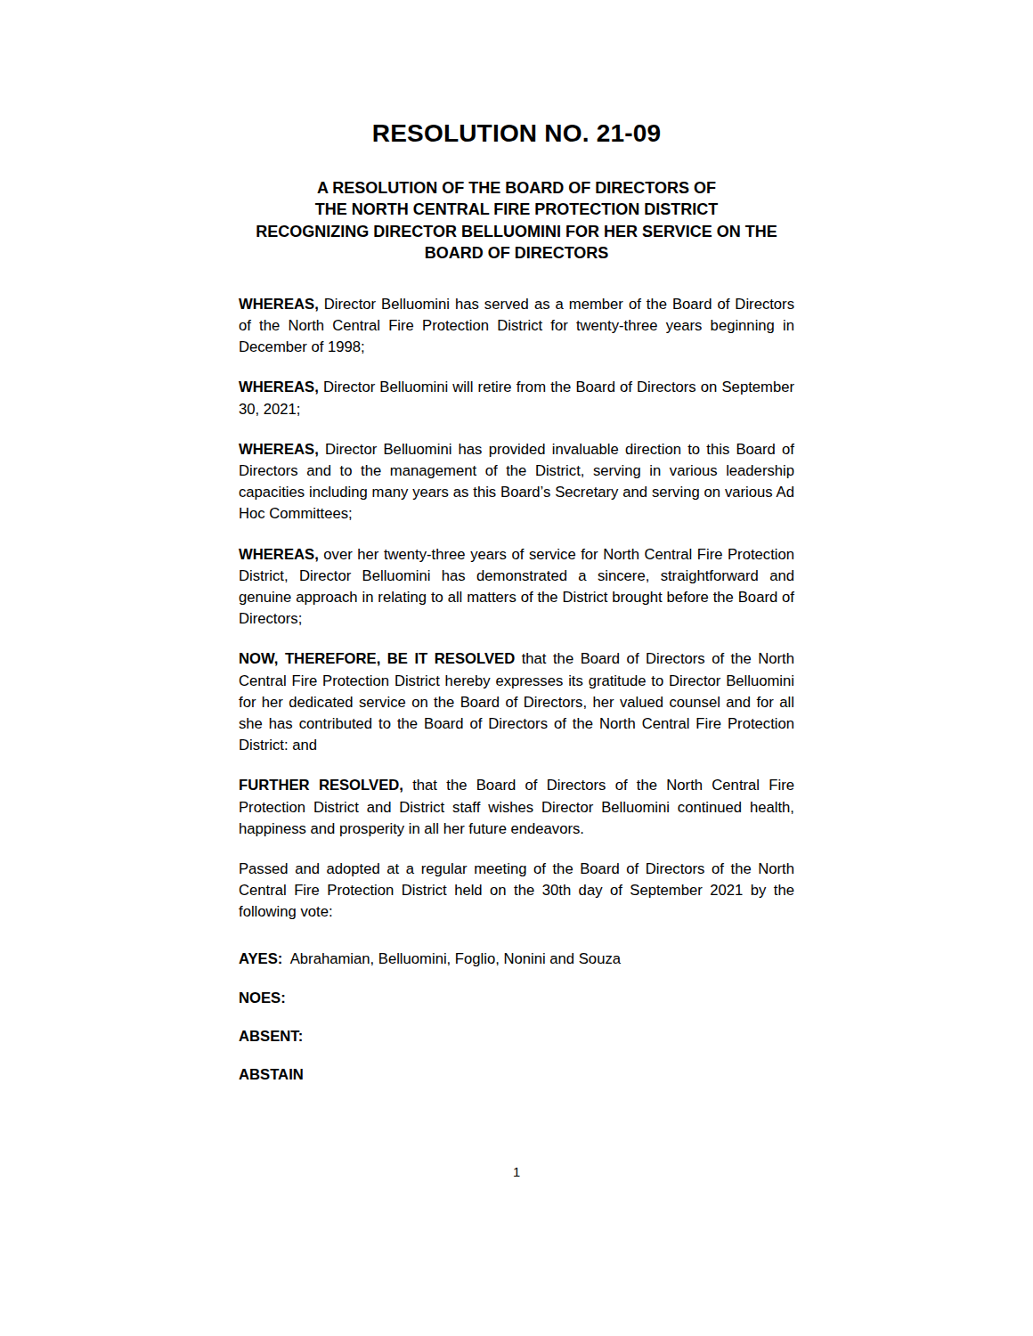RESOLUTION NO. 21-09
A Resolution of the Board of Directors of
the North Central Fire Protection District
Recognizing Director Belluomini for her Service on the
Board of Directors
WHEREAS, Director Belluomini has served as a member of the Board of Directors of the North Central Fire Protection District for twenty-three years beginning in December of 1998;
WHEREAS, Director Belluomini will retire from the Board of Directors on September 30, 2021;
WHEREAS, Director Belluomini has provided invaluable direction to this Board of Directors and to the management of the District, serving in various leadership capacities including many years as this Board’s Secretary and serving on various Ad Hoc Committees;
WHEREAS, over her twenty-three years of service for North Central Fire Protection District, Director Belluomini has demonstrated a sincere, straightforward and genuine approach in relating to all matters of the District brought before the Board of Directors;
NOW, THEREFORE, BE IT RESOLVED that the Board of Directors of the North Central Fire Protection District hereby expresses its gratitude to Director Belluomini for her dedicated service on the Board of Directors, her valued counsel and for all she has contributed to the Board of Directors of the North Central Fire Protection District: and
FURTHER RESOLVED, that the Board of Directors of the North Central Fire Protection District and District staff wishes Director Belluomini continued health, happiness and prosperity in all her future endeavors.
Passed and adopted at a regular meeting of the Board of Directors of the North Central Fire Protection District held on the 30th day of September 2021 by the following vote:
AYES: Abrahamian, Belluomini, Foglio, Nonini and Souza
NOES:
ABSENT:
ABSTAIN
1